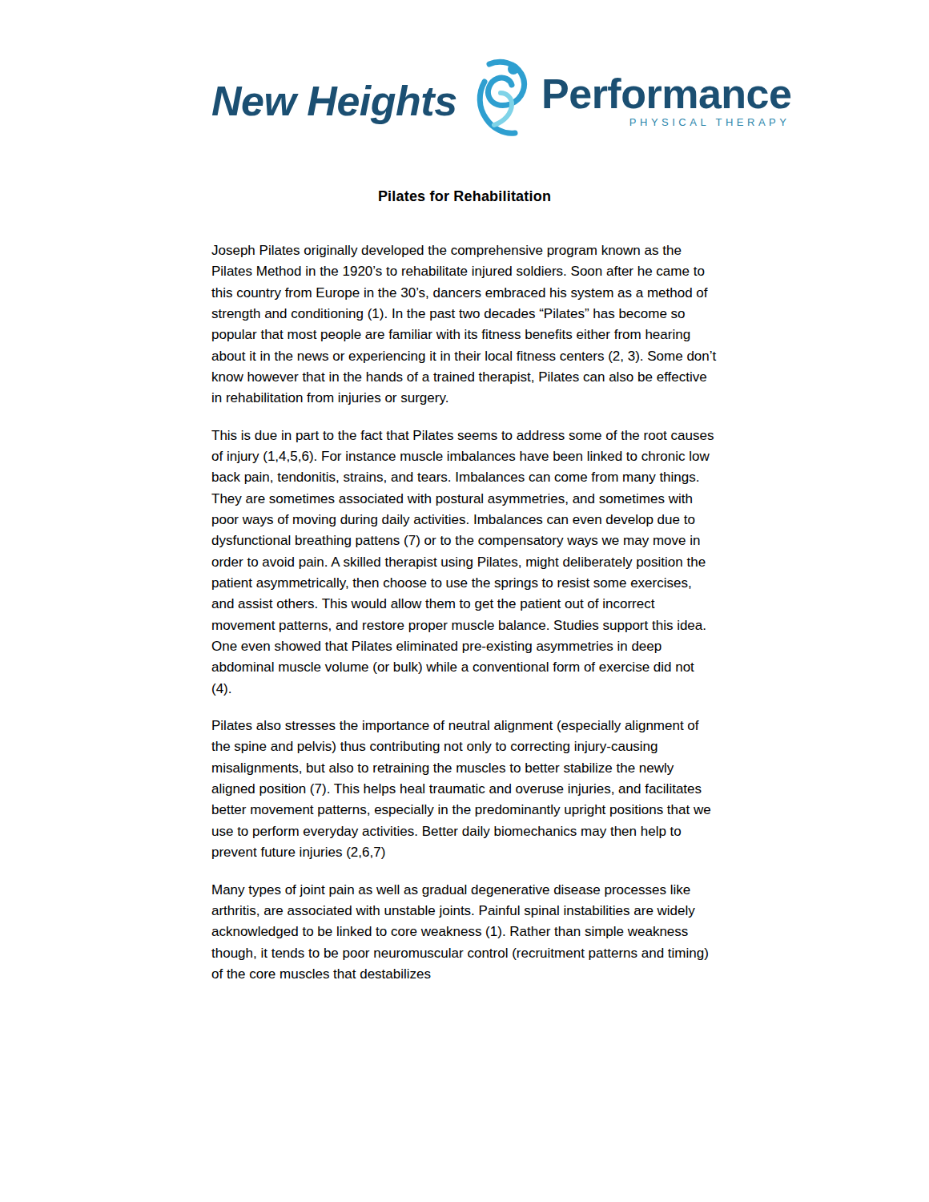New Heights Performance PHYSICAL THERAPY
Pilates for Rehabilitation
Joseph Pilates originally developed the comprehensive program known as the Pilates Method in the 1920’s to rehabilitate injured soldiers. Soon after he came to this country from Europe in the 30’s, dancers embraced his system as a method of strength and conditioning (1). In the past two decades “Pilates” has become so popular that most people are familiar with its fitness benefits either from hearing about it in the news or experiencing it in their local fitness centers (2, 3). Some don’t know however that in the hands of a trained therapist, Pilates can also be effective in rehabilitation from injuries or surgery.
This is due in part to the fact that Pilates seems to address some of the root causes of injury (1,4,5,6). For instance muscle imbalances have been linked to chronic low back pain, tendonitis, strains, and tears. Imbalances can come from many things. They are sometimes associated with postural asymmetries, and sometimes with poor ways of moving during daily activities. Imbalances can even develop due to dysfunctional breathing pattens (7) or to the compensatory ways we may move in order to avoid pain. A skilled therapist using Pilates, might deliberately position the patient asymmetrically, then choose to use the springs to resist some exercises, and assist others. This would allow them to get the patient out of incorrect movement patterns, and restore proper muscle balance. Studies support this idea. One even showed that Pilates eliminated pre-existing asymmetries in deep abdominal muscle volume (or bulk) while a conventional form of exercise did not (4).
Pilates also stresses the importance of neutral alignment (especially alignment of the spine and pelvis) thus contributing not only to correcting injury-causing misalignments, but also to retraining the muscles to better stabilize the newly aligned position (7). This helps heal traumatic and overuse injuries, and facilitates better movement patterns, especially in the predominantly upright positions that we use to perform everyday activities. Better daily biomechanics may then help to prevent future injuries (2,6,7)
Many types of joint pain as well as gradual degenerative disease processes like arthritis, are associated with unstable joints. Painful spinal instabilities are widely acknowledged to be linked to core weakness (1). Rather than simple weakness though, it tends to be poor neuromuscular control (recruitment patterns and timing) of the core muscles that destabilizes